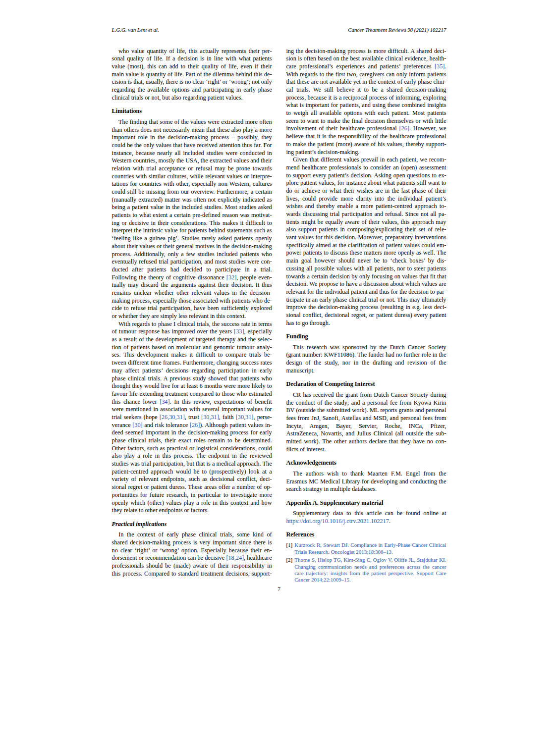L.G.G. van Lent et al.
Cancer Treatment Reviews 98 (2021) 102217
who value quantity of life, this actually represents their personal quality of life. If a decision is in line with what patients value (most), this can add to their quality of life, even if their main value is quantity of life. Part of the dilemma behind this decision is that, usually, there is no clear ‘right’ or ‘wrong’; not only regarding the available options and participating in early phase clinical trials or not, but also regarding patient values.
Limitations
The finding that some of the values were extracted more often than others does not necessarily mean that these also play a more important role in the decision-making process – possibly, they could be the only values that have received attention thus far. For instance, because nearly all included studies were conducted in Western countries, mostly the USA, the extracted values and their relation with trial acceptance or refusal may be prone towards countries with similar cultures, while relevant values or interpretations for countries with other, especially non-Western, cultures could still be missing from our overview. Furthermore, a certain (manually extracted) matter was often not explicitly indicated as being a patient value in the included studies. Most studies asked patients to what extent a certain pre-defined reason was motivating or decisive in their considerations. This makes it difficult to interpret the intrinsic value for patients behind statements such as ‘feeling like a guinea pig’. Studies rarely asked patients openly about their values or their general motives in the decision-making process. Additionally, only a few studies included patients who eventually refused trial participation, and most studies were conducted after patients had decided to participate in a trial. Following the theory of cognitive dissonance [32], people eventually may discard the arguments against their decision. It thus remains unclear whether other relevant values in the decision-making process, especially those associated with patients who decide to refuse trial participation, have been sufficiently explored or whether they are simply less relevant in this context.
With regards to phase I clinical trials, the success rate in terms of tumour response has improved over the years [33], especially as a result of the development of targeted therapy and the selection of patients based on molecular and genomic tumour analyses. This development makes it difficult to compare trials between different time frames. Furthermore, changing success rates may affect patients’ decisions regarding participation in early phase clinical trials. A previous study showed that patients who thought they would live for at least 6 months were more likely to favour life-extending treatment compared to those who estimated this chance lower [34]. In this review, expectations of benefit were mentioned in association with several important values for trial seekers (hope [26,30,31], trust [30,31], faith [30,31], perseverance [30] and risk tolerance [26]). Although patient values indeed seemed important in the decision-making process for early phase clinical trials, their exact roles remain to be determined. Other factors, such as practical or logistical considerations, could also play a role in this process. The endpoint in the reviewed studies was trial participation, but that is a medical approach. The patient-centred approach would be to (prospectively) look at a variety of relevant endpoints, such as decisional conflict, decisional regret or patient duress. These areas offer a number of opportunities for future research, in particular to investigate more openly which (other) values play a role in this context and how they relate to other endpoints or factors.
Practical implications
In the context of early phase clinical trials, some kind of shared decision-making process is very important since there is no clear ‘right’ or ‘wrong’ option. Especially because their endorsement or recommendation can be decisive [18,24], healthcare professionals should be (made) aware of their responsibility in this process. Compared to standard treatment decisions, supporting the decision-making process is more difficult. A shared decision is often based on the best available clinical evidence, healthcare professional’s experiences and patients’ preferences [35]. With regards to the first two, caregivers can only inform patients that these are not available yet in the context of early phase clinical trials. We still believe it to be a shared decision-making process, because it is a reciprocal process of informing, exploring what is important for patients, and using these combined insights to weigh all available options with each patient. Most patients seem to want to make the final decision themselves or with little involvement of their healthcare professional [26]. However, we believe that it is the responsibility of the healthcare professional to make the patient (more) aware of his values, thereby supporting patient’s decision-making.
Given that different values prevail in each patient, we recommend healthcare professionals to consider an (open) assessment to support every patient’s decision. Asking open questions to explore patient values, for instance about what patients still want to do or achieve or what their wishes are in the last phase of their lives, could provide more clarity into the individual patient’s wishes and thereby enable a more patient-centred approach towards discussing trial participation and refusal. Since not all patients might be equally aware of their values, this approach may also support patients in composing/explicating their set of relevant values for this decision. Moreover, preparatory interventions specifically aimed at the clarification of patient values could empower patients to discuss these matters more openly as well. The main goal however should never be to ‘check boxes’ by discussing all possible values with all patients, nor to steer patients towards a certain decision by only focusing on values that fit that decision. We propose to have a discussion about which values are relevant for the individual patient and thus for the decision to participate in an early phase clinical trial or not. This may ultimately improve the decision-making process (resulting in e.g. less decisional conflict, decisional regret, or patient duress) every patient has to go through.
Funding
This research was sponsored by the Dutch Cancer Society (grant number: KWF11086). The funder had no further role in the design of the study, nor in the drafting and revision of the manuscript.
Declaration of Competing Interest
CR has received the grant from Dutch Cancer Society during the conduct of the study; and a personal fee from Kyowa Kirin BV (outside the submitted work). ML reports grants and personal fees from JnJ, Sanofi, Astellas and MSD, and personal fees from Incyte, Amgen, Bayer, Servier, Roche, INCa, Pfizer, AstraZeneca, Novartis, and Julius Clinical (all outside the submitted work). The other authors declare that they have no conflicts of interest.
Acknowledgements
The authors wish to thank Maarten F.M. Engel from the Erasmus MC Medical Library for developing and conducting the search strategy in multiple databases.
Appendix A. Supplementary material
Supplementary data to this article can be found online at https://doi.org/10.1016/j.ctrv.2021.102217.
References
[1] Kurzrock R, Stewart DJ. Compliance in Early-Phase Cancer Clinical Trials Research. Oncologist 2013;18:308–13.
[2] Thorne S, Hislop TG, Kim-Sing C, Oglov V, Oliffe JL, Stajduhar KI. Changing communication needs and preferences across the cancer care trajectory: insights from the patient perspective. Support Care Cancer 2014;22:1009–15.
7